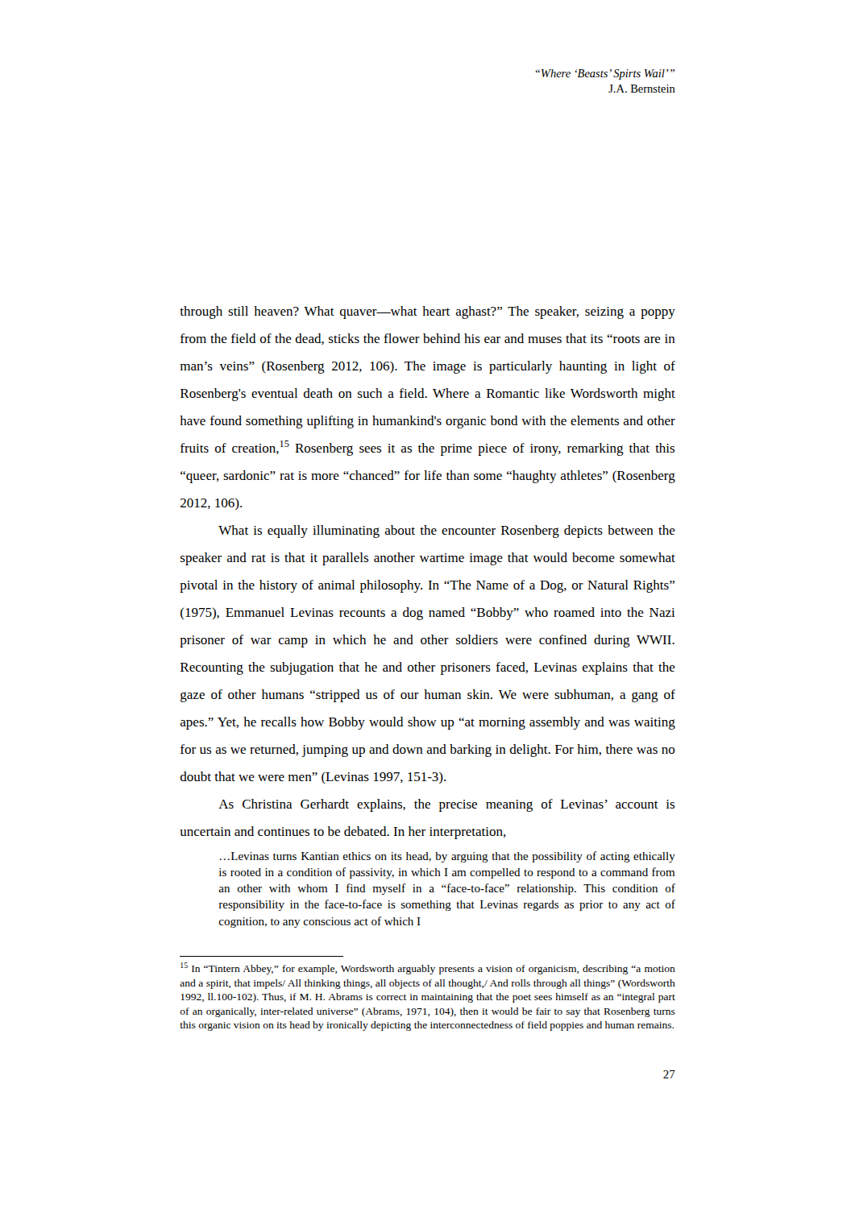“Where ‘Beasts’ Spirts Wail’”
J.A. Bernstein
through still heaven? What quaver—what heart aghast?” The speaker, seizing a poppy from the field of the dead, sticks the flower behind his ear and muses that its “roots are in man’s veins” (Rosenberg 2012, 106). The image is particularly haunting in light of Rosenberg's eventual death on such a field. Where a Romantic like Wordsworth might have found something uplifting in humankind's organic bond with the elements and other fruits of creation,15 Rosenberg sees it as the prime piece of irony, remarking that this “queer, sardonic” rat is more “chanced” for life than some “haughty athletes” (Rosenberg 2012, 106).
What is equally illuminating about the encounter Rosenberg depicts between the speaker and rat is that it parallels another wartime image that would become somewhat pivotal in the history of animal philosophy. In “The Name of a Dog, or Natural Rights” (1975), Emmanuel Levinas recounts a dog named “Bobby” who roamed into the Nazi prisoner of war camp in which he and other soldiers were confined during WWII. Recounting the subjugation that he and other prisoners faced, Levinas explains that the gaze of other humans “stripped us of our human skin. We were subhuman, a gang of apes.” Yet, he recalls how Bobby would show up “at morning assembly and was waiting for us as we returned, jumping up and down and barking in delight. For him, there was no doubt that we were men” (Levinas 1997, 151-3).
As Christina Gerhardt explains, the precise meaning of Levinas’ account is uncertain and continues to be debated. In her interpretation,
…Levinas turns Kantian ethics on its head, by arguing that the possibility of acting ethically is rooted in a condition of passivity, in which I am compelled to respond to a command from an other with whom I find myself in a “face-to-face” relationship. This condition of responsibility in the face-to-face is something that Levinas regards as prior to any act of cognition, to any conscious act of which I
15 In “Tintern Abbey,” for example, Wordsworth arguably presents a vision of organicism, describing “a motion and a spirit, that impels/ All thinking things, all objects of all thought,/ And rolls through all things” (Wordsworth 1992, ll.100-102). Thus, if M. H. Abrams is correct in maintaining that the poet sees himself as an “integral part of an organically, inter-related universe” (Abrams, 1971, 104), then it would be fair to say that Rosenberg turns this organic vision on its head by ironically depicting the interconnectedness of field poppies and human remains.
27